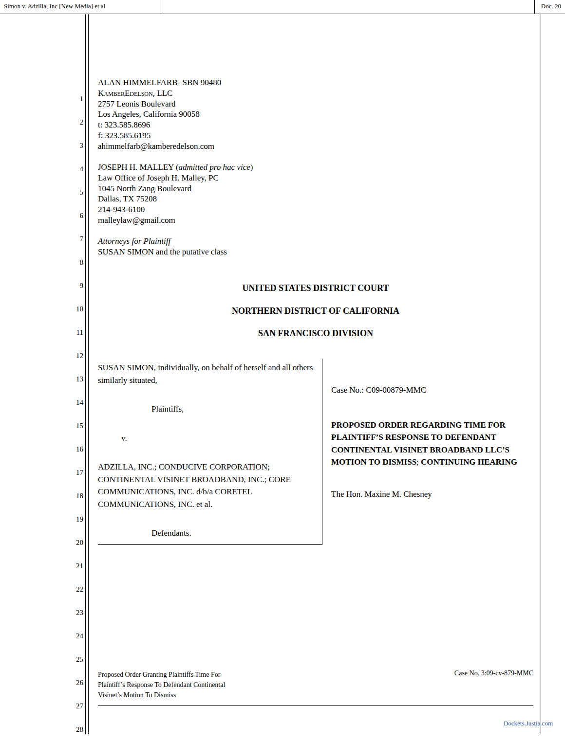Simon v. Adzilla, Inc [New Media] et al
Doc. 20
1
2
3
4
5
6
7
8
9
10
11
12
13
14
15
16
17
18
19
20
21
22
23
24
25
26
27
28
ALAN HIMMELFARB- SBN 90480
KamberEdelson, LLC
2757 Leonis Boulevard
Los Angeles, California 90058
t: 323.585.8696
f: 323.585.6195
ahimmelfarb@kamberedelson.com
JOSEPH H. MALLEY (admitted pro hac vice)
Law Office of Joseph H. Malley, PC
1045 North Zang Boulevard
Dallas, TX 75208
214-943-6100
malleylaw@gmail.com
Attorneys for Plaintiff
SUSAN SIMON and the putative class
UNITED STATES DISTRICT COURT
NORTHERN DISTRICT OF CALIFORNIA
SAN FRANCISCO DIVISION
| SUSAN SIMON, individually, on behalf of herself and all others similarly situated, Plaintiffs, v. ADZILLA, INC.; CONDUCIVE CORPORATION; CONTINENTAL VISINET BROADBAND, INC.; CORE COMMUNICATIONS, INC. d/b/a CORETEL COMMUNICATIONS, INC. et al. Defendants. | Case No.: C09-00879-MMC PROPOSED ORDER REGARDING TIME FOR PLAINTIFF’S RESPONSE TO DEFENDANT CONTINENTAL VISINET BROADBAND LLC’S MOTION TO DISMISS ; CONTINUING HEARING The Hon. Maxine M. Chesney |
Proposed Order Granting Plaintiffs Time For
Plaintiff’s Response To Defendant Continental
Visinet’s Motion To Dismiss
Case No. 3:09-cv-879-MMC
Dockets.Justia.com